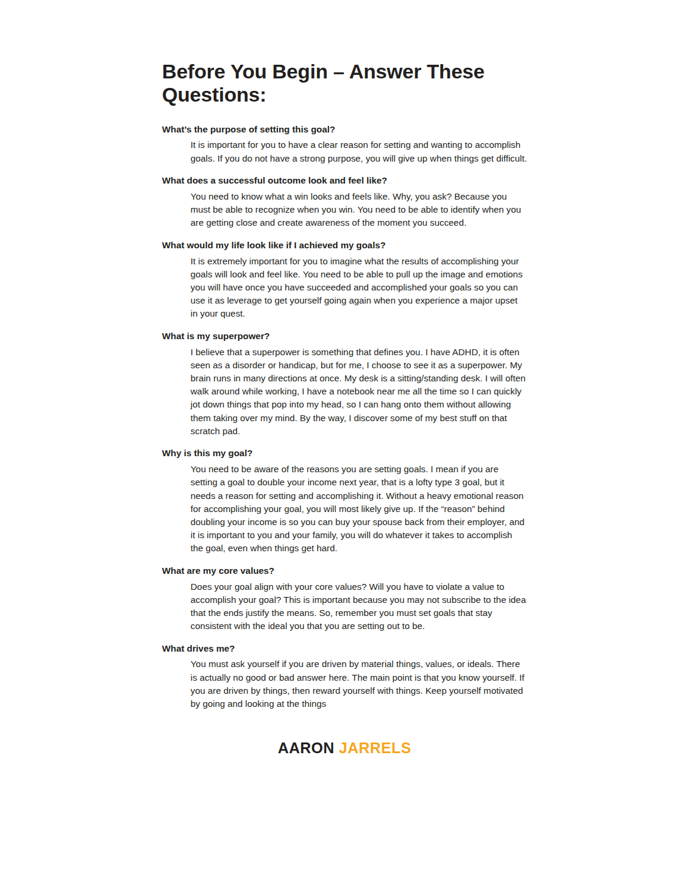Before You Begin – Answer These Questions:
What’s the purpose of setting this goal?
It is important for you to have a clear reason for setting and wanting to accomplish goals. If you do not have a strong purpose, you will give up when things get difficult.
What does a successful outcome look and feel like?
You need to know what a win looks and feels like. Why, you ask? Because you must be able to recognize when you win. You need to be able to identify when you are getting close and create awareness of the moment you succeed.
What would my life look like if I achieved my goals?
It is extremely important for you to imagine what the results of accomplishing your goals will look and feel like. You need to be able to pull up the image and emotions you will have once you have succeeded and accomplished your goals so you can use it as leverage to get yourself going again when you experience a major upset in your quest.
What is my superpower?
I believe that a superpower is something that defines you. I have ADHD, it is often seen as a disorder or handicap, but for me, I choose to see it as a superpower. My brain runs in many directions at once. My desk is a sitting/standing desk. I will often walk around while working, I have a notebook near me all the time so I can quickly jot down things that pop into my head, so I can hang onto them without allowing them taking over my mind. By the way, I discover some of my best stuff on that scratch pad.
Why is this my goal?
You need to be aware of the reasons you are setting goals. I mean if you are setting a goal to double your income next year, that is a lofty type 3 goal, but it needs a reason for setting and accomplishing it. Without a heavy emotional reason for accomplishing your goal, you will most likely give up. If the “reason” behind doubling your income is so you can buy your spouse back from their employer, and it is important to you and your family, you will do whatever it takes to accomplish the goal, even when things get hard.
What are my core values?
Does your goal align with your core values? Will you have to violate a value to accomplish your goal? This is important because you may not subscribe to the idea that the ends justify the means. So, remember you must set goals that stay consistent with the ideal you that you are setting out to be.
What drives me?
You must ask yourself if you are driven by material things, values, or ideals. There is actually no good or bad answer here. The main point is that you know yourself. If you are driven by things, then reward yourself with things. Keep yourself motivated by going and looking at the things
AARON JARRELS